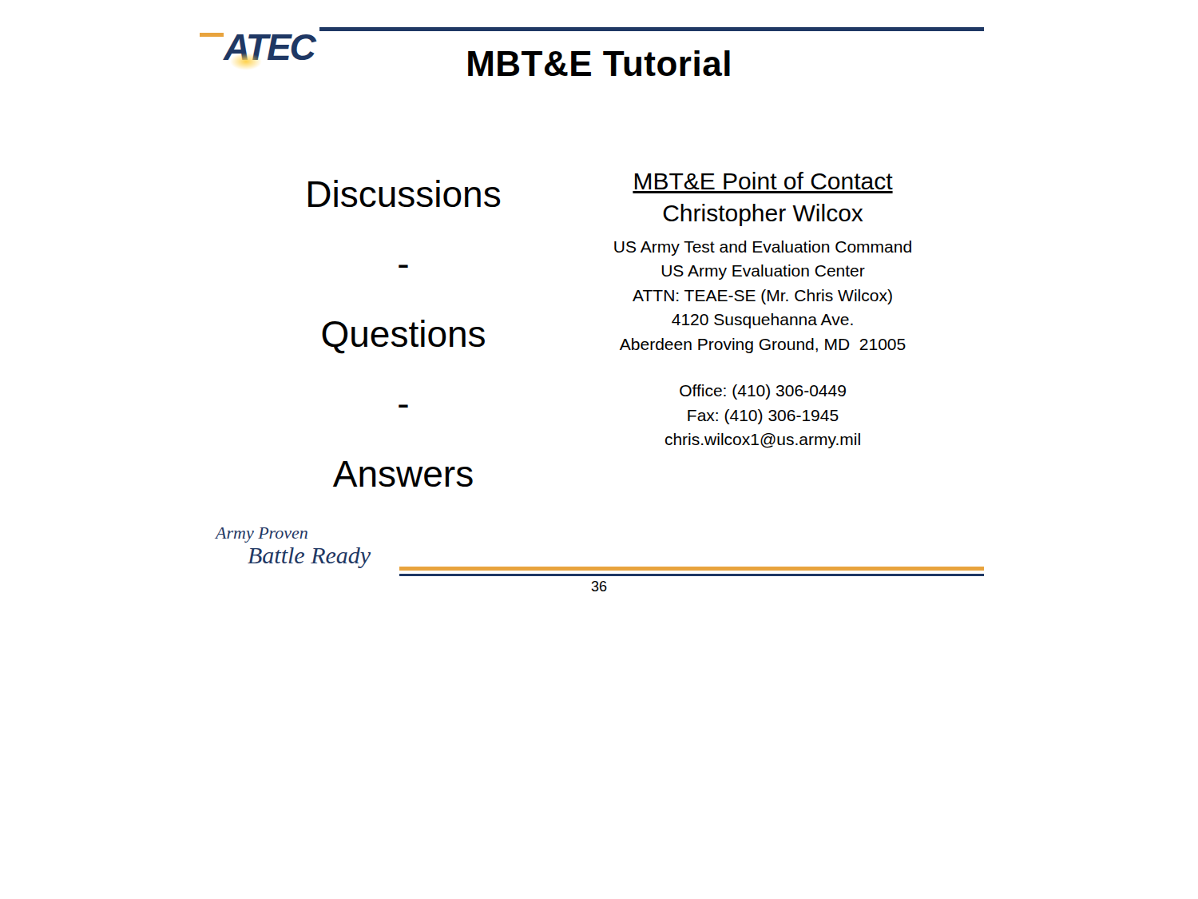ATEC
MBT&E Tutorial
Discussions
-
Questions
-
Answers
MBT&E Point of Contact
Christopher Wilcox
US Army Test and Evaluation Command
US Army Evaluation Center
ATTN: TEAE-SE (Mr. Chris Wilcox)
4120 Susquehanna Ave.
Aberdeen Proving Ground, MD 21005
Office: (410) 306-0449
Fax: (410) 306-1945
chris.wilcox1@us.army.mil
Army Proven
Battle Ready
36